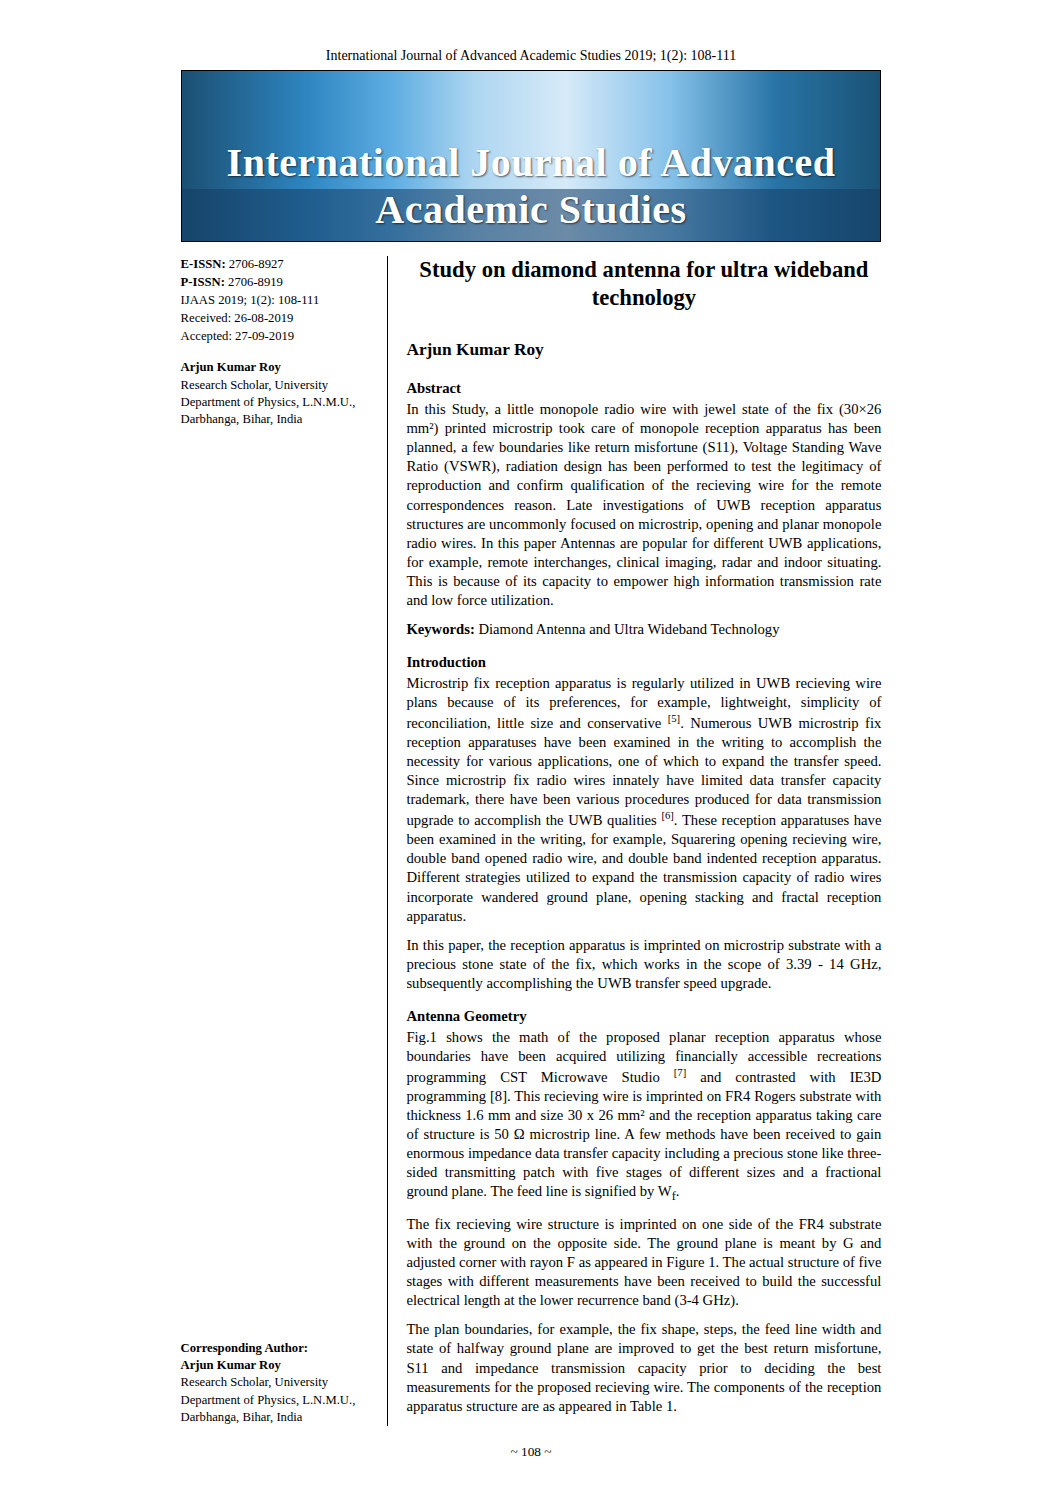International Journal of Advanced Academic Studies 2019; 1(2): 108-111
International Journal of Advanced Academic Studies
E-ISSN: 2706-8927
P-ISSN: 2706-8919
IJAAS 2019; 1(2): 108-111
Received: 26-08-2019
Accepted: 27-09-2019
Arjun Kumar Roy
Research Scholar, University Department of Physics, L.N.M.U., Darbhanga, Bihar, India
Corresponding Author:
Arjun Kumar Roy
Research Scholar, University Department of Physics, L.N.M.U., Darbhanga, Bihar, India
Study on diamond antenna for ultra wideband technology
Arjun Kumar Roy
Abstract
In this Study, a little monopole radio wire with jewel state of the fix (30×26 mm²) printed microstrip took care of monopole reception apparatus has been planned, a few boundaries like return misfortune (S11), Voltage Standing Wave Ratio (VSWR), radiation design has been performed to test the legitimacy of reproduction and confirm qualification of the recieving wire for the remote correspondences reason. Late investigations of UWB reception apparatus structures are uncommonly focused on microstrip, opening and planar monopole radio wires. In this paper Antennas are popular for different UWB applications, for example, remote interchanges, clinical imaging, radar and indoor situating. This is because of its capacity to empower high information transmission rate and low force utilization.
Keywords: Diamond Antenna and Ultra Wideband Technology
Introduction
Microstrip fix reception apparatus is regularly utilized in UWB recieving wire plans because of its preferences, for example, lightweight, simplicity of reconciliation, little size and conservative [5]. Numerous UWB microstrip fix reception apparatuses have been examined in the writing to accomplish the necessity for various applications, one of which to expand the transfer speed. Since microstrip fix radio wires innately have limited data transfer capacity trademark, there have been various procedures produced for data transmission upgrade to accomplish the UWB qualities [6]. These reception apparatuses have been examined in the writing, for example, Squarering opening recieving wire, double band opened radio wire, and double band indented reception apparatus. Different strategies utilized to expand the transmission capacity of radio wires incorporate wandered ground plane, opening stacking and fractal reception apparatus.
In this paper, the reception apparatus is imprinted on microstrip substrate with a precious stone state of the fix, which works in the scope of 3.39 - 14 GHz, subsequently accomplishing the UWB transfer speed upgrade.
Antenna Geometry
Fig.1 shows the math of the proposed planar reception apparatus whose boundaries have been acquired utilizing financially accessible recreations programming CST Microwave Studio [7] and contrasted with IE3D programming [8]. This recieving wire is imprinted on FR4 Rogers substrate with thickness 1.6 mm and size 30 x 26 mm² and the reception apparatus taking care of structure is 50 Ω microstrip line. A few methods have been received to gain enormous impedance data transfer capacity including a precious stone like three-sided transmitting patch with five stages of different sizes and a fractional ground plane. The feed line is signified by Wf.
The fix recieving wire structure is imprinted on one side of the FR4 substrate with the ground on the opposite side. The ground plane is meant by G and adjusted corner with rayon F as appeared in Figure 1. The actual structure of five stages with different measurements have been received to build the successful electrical length at the lower recurrence band (3-4 GHz).
The plan boundaries, for example, the fix shape, steps, the feed line width and state of halfway ground plane are improved to get the best return misfortune, S11 and impedance transmission capacity prior to deciding the best measurements for the proposed recieving wire. The components of the reception apparatus structure are as appeared in Table 1.
~ 108 ~